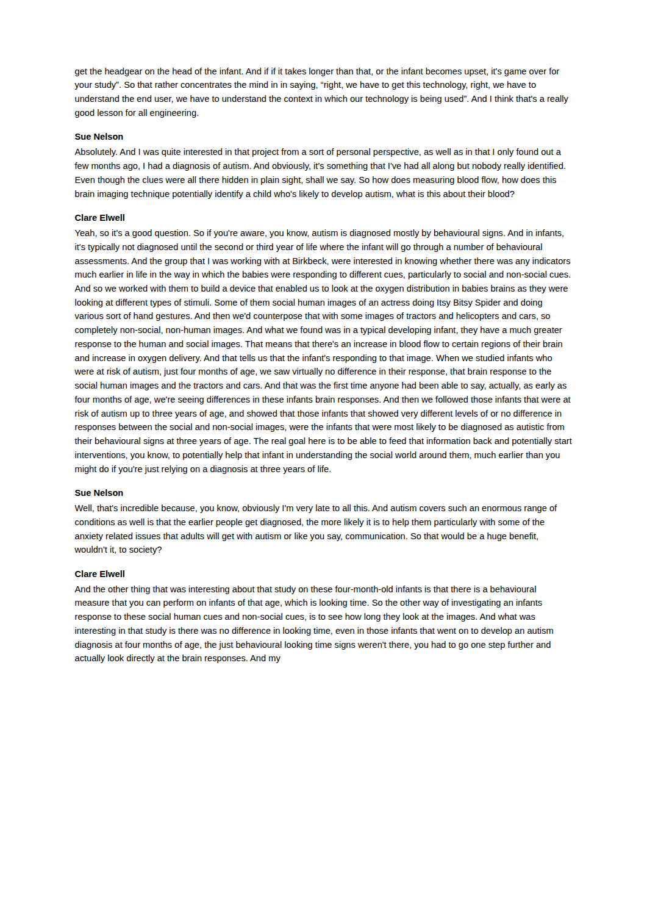get the headgear on the head of the infant. And if if it takes longer than that, or the infant becomes upset, it's game over for your study”. So that rather concentrates the mind in in saying, “right, we have to get this technology, right, we have to understand the end user, we have to understand the context in which our technology is being used”. And I think that's a really good lesson for all engineering.
Sue Nelson
Absolutely. And I was quite interested in that project from a sort of personal perspective, as well as in that I only found out a few months ago, I had a diagnosis of autism. And obviously, it's something that I've had all along but nobody really identified. Even though the clues were all there hidden in plain sight, shall we say. So how does measuring blood flow, how does this brain imaging technique potentially identify a child who's likely to develop autism, what is this about their blood?
Clare Elwell
Yeah, so it's a good question. So if you're aware, you know, autism is diagnosed mostly by behavioural signs. And in infants, it's typically not diagnosed until the second or third year of life where the infant will go through a number of behavioural assessments. And the group that I was working with at Birkbeck, were interested in knowing whether there was any indicators much earlier in life in the way in which the babies were responding to different cues, particularly to social and non-social cues. And so we worked with them to build a device that enabled us to look at the oxygen distribution in babies brains as they were looking at different types of stimuli. Some of them social human images of an actress doing Itsy Bitsy Spider and doing various sort of hand gestures. And then we'd counterpose that with some images of tractors and helicopters and cars, so completely non-social, non-human images. And what we found was in a typical developing infant, they have a much greater response to the human and social images. That means that there's an increase in blood flow to certain regions of their brain and increase in oxygen delivery. And that tells us that the infant's responding to that image. When we studied infants who were at risk of autism, just four months of age, we saw virtually no difference in their response, that brain response to the social human images and the tractors and cars. And that was the first time anyone had been able to say, actually, as early as four months of age, we're seeing differences in these infants brain responses. And then we followed those infants that were at risk of autism up to three years of age, and showed that those infants that showed very different levels of or no difference in responses between the social and non-social images, were the infants that were most likely to be diagnosed as autistic from their behavioural signs at three years of age. The real goal here is to be able to feed that information back and potentially start interventions, you know, to potentially help that infant in understanding the social world around them, much earlier than you might do if you're just relying on a diagnosis at three years of life.
Sue Nelson
Well, that's incredible because, you know, obviously I'm very late to all this. And autism covers such an enormous range of conditions as well is that the earlier people get diagnosed, the more likely it is to help them particularly with some of the anxiety related issues that adults will get with autism or like you say, communication. So that would be a huge benefit, wouldn't it, to society?
Clare Elwell
And the other thing that was interesting about that study on these four-month-old infants is that there is a behavioural measure that you can perform on infants of that age, which is looking time. So the other way of investigating an infants response to these social human cues and non-social cues, is to see how long they look at the images. And what was interesting in that study is there was no difference in looking time, even in those infants that went on to develop an autism diagnosis at four months of age, the just behavioural looking time signs weren't there, you had to go one step further and actually look directly at the brain responses. And my